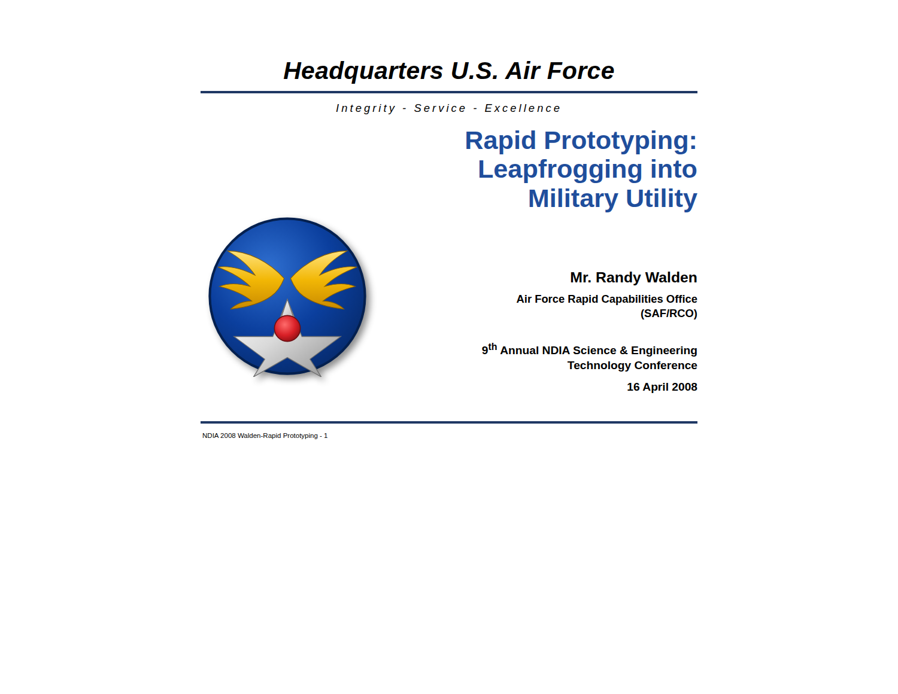Headquarters U.S. Air Force
Integrity - Service - Excellence
Rapid Prototyping:
Leapfrogging into
Military Utility
Mr. Randy Walden
Air Force Rapid Capabilities Office
(SAF/RCO)
9th Annual NDIA Science & Engineering
Technology Conference
16 April 2008
NDIA 2008 Walden-Rapid Prototyping - 1